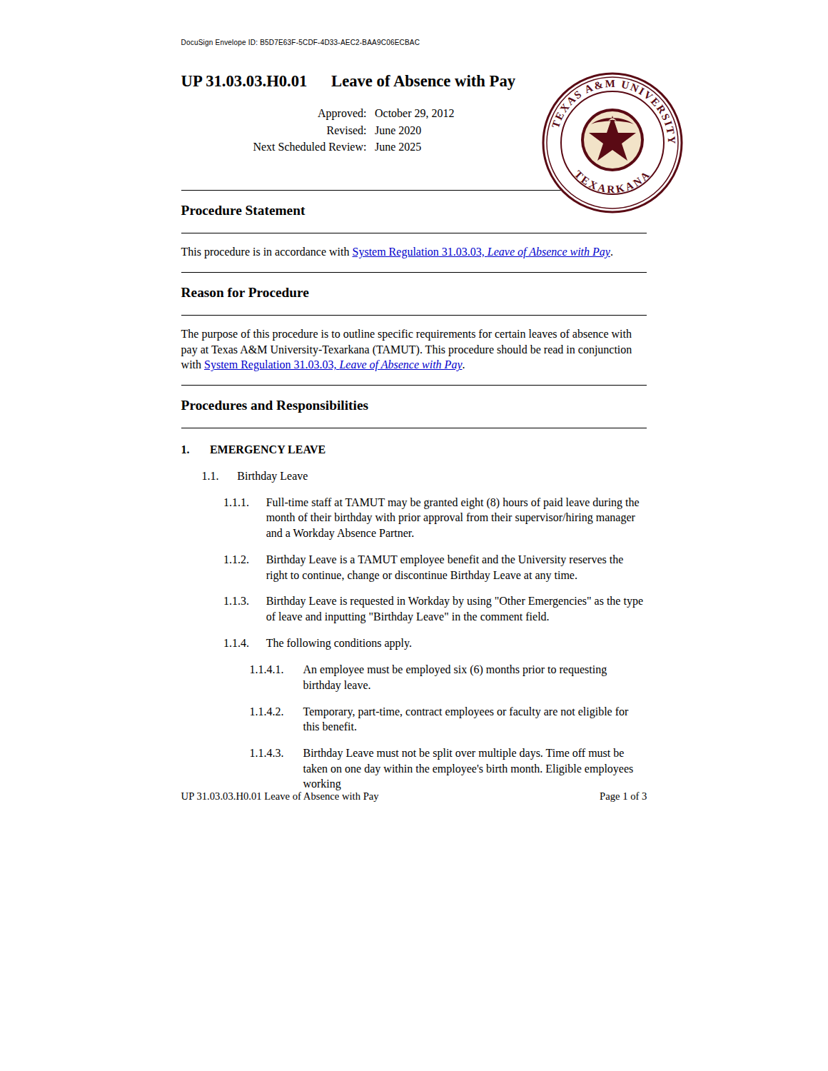DocuSign Envelope ID: B5D7E63F-5CDF-4D33-AEC2-BAA9C06ECBAC
TEXAS A&M UNIVERSITY TEXARKANA
UP 31.03.03.H0.01 Leave of Absence with Pay
| Approved: | October 29, 2012 |
| Revised: | June 2020 |
| Next Scheduled Review: | June 2025 |
Procedure Statement
This procedure is in accordance with System Regulation 31.03.03, Leave of Absence with Pay.
Reason for Procedure
The purpose of this procedure is to outline specific requirements for certain leaves of absence with pay at Texas A&M University-Texarkana (TAMUT). This procedure should be read in conjunction with System Regulation 31.03.03, Leave of Absence with Pay.
Procedures and Responsibilities
1. EMERGENCY LEAVE
1.1. Birthday Leave
1.1.1. Full-time staff at TAMUT may be granted eight (8) hours of paid leave during the month of their birthday with prior approval from their supervisor/hiring manager and a Workday Absence Partner.
1.1.2. Birthday Leave is a TAMUT employee benefit and the University reserves the right to continue, change or discontinue Birthday Leave at any time.
1.1.3. Birthday Leave is requested in Workday by using "Other Emergencies" as the type of leave and inputting "Birthday Leave" in the comment field.
1.1.4. The following conditions apply.
1.1.4.1. An employee must be employed six (6) months prior to requesting birthday leave.
1.1.4.2. Temporary, part-time, contract employees or faculty are not eligible for this benefit.
1.1.4.3. Birthday Leave must not be split over multiple days. Time off must be taken on one day within the employee's birth month. Eligible employees working
UP 31.03.03.H0.01 Leave of Absence with Pay
Page 1 of 3